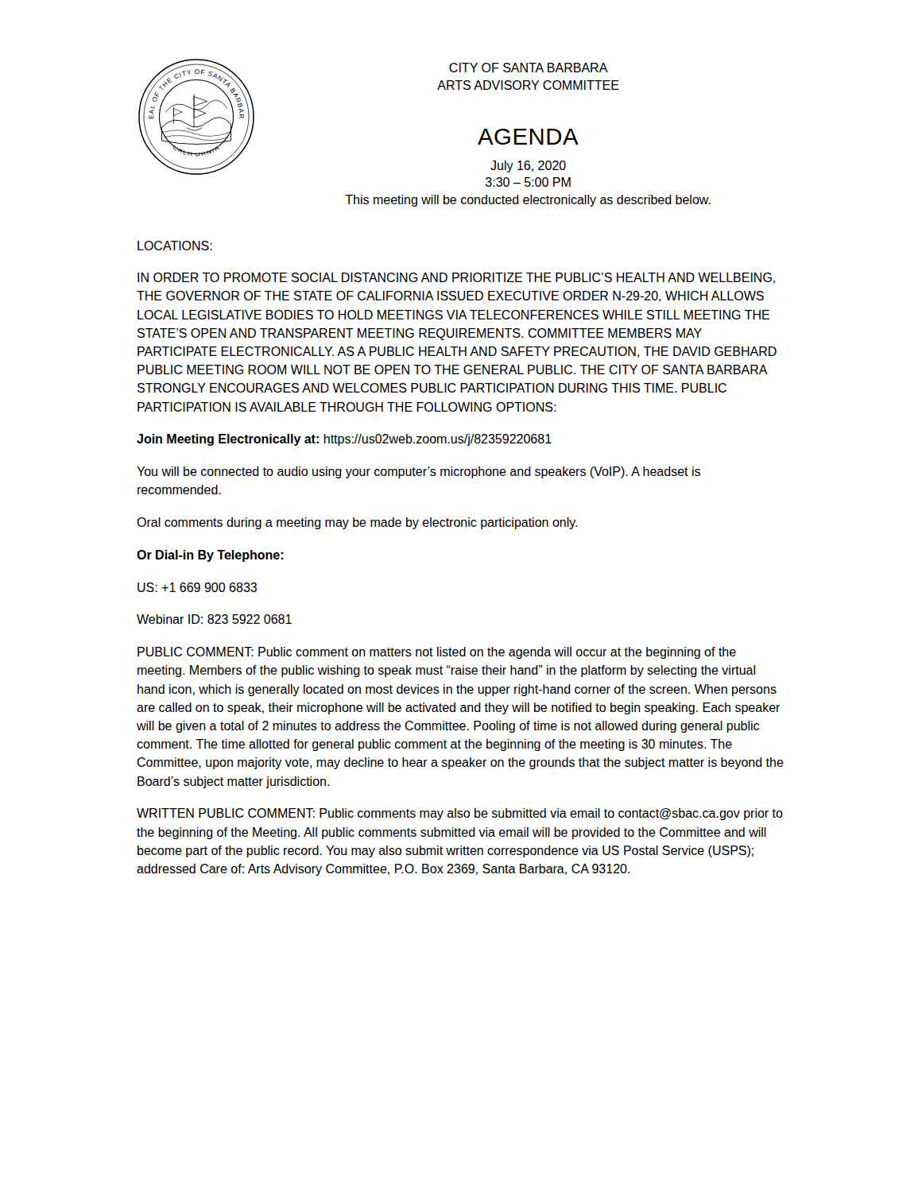SEAL OF THE CITY OF SANTA BARBARA CALIFORNIA
CITY OF SANTA BARBARA
ARTS ADVISORY COMMITTEE
AGENDA
July 16, 2020
3:30 – 5:00 PM
This meeting will be conducted electronically as described below.
LOCATIONS:
In order to promote social distancing and prioritize the public’s health and wellbeing, the Governor of the State of California issued Executive Order N-29-20, which allows local legislative bodies to hold meetings via teleconferences while still meeting the state’s open and transparent meeting requirements. Committee members may participate electronically. As a public health and safety precaution, the David Gebhard Public Meeting Room will not be open to the general public. The City of Santa Barbara strongly encourages and welcomes public participation during this time. Public participation is available through the following options:
Join Meeting Electronically at: https://us02web.zoom.us/j/82359220681
You will be connected to audio using your computer’s microphone and speakers (VoIP). A headset is recommended.
Oral comments during a meeting may be made by electronic participation only.
Or Dial-in By Telephone:
US: +1 669 900 6833
Webinar ID: 823 5922 0681
PUBLIC COMMENT: Public comment on matters not listed on the agenda will occur at the beginning of the meeting. Members of the public wishing to speak must “raise their hand” in the platform by selecting the virtual hand icon, which is generally located on most devices in the upper right-hand corner of the screen. When persons are called on to speak, their microphone will be activated and they will be notified to begin speaking. Each speaker will be given a total of 2 minutes to address the Committee. Pooling of time is not allowed during general public comment. The time allotted for general public comment at the beginning of the meeting is 30 minutes. The Committee, upon majority vote, may decline to hear a speaker on the grounds that the subject matter is beyond the Board’s subject matter jurisdiction.
WRITTEN PUBLIC COMMENT: Public comments may also be submitted via email to contact@sbac.ca.gov prior to the beginning of the Meeting. All public comments submitted via email will be provided to the Committee and will become part of the public record. You may also submit written correspondence via US Postal Service (USPS); addressed Care of: Arts Advisory Committee, P.O. Box 2369, Santa Barbara, CA 93120.